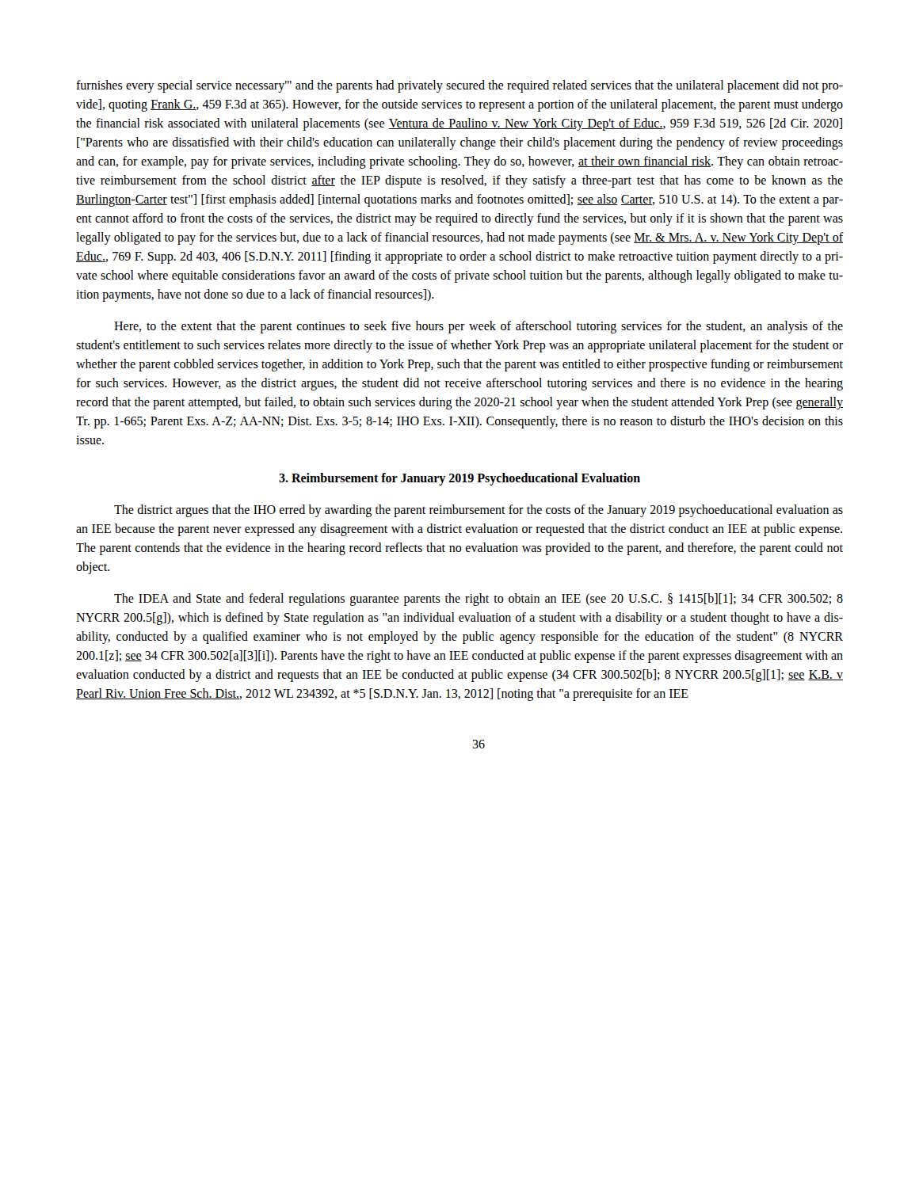furnishes every special service necessary'" and the parents had privately secured the required related services that the unilateral placement did not provide], quoting Frank G., 459 F.3d at 365). However, for the outside services to represent a portion of the unilateral placement, the parent must undergo the financial risk associated with unilateral placements (see Ventura de Paulino v. New York City Dep't of Educ., 959 F.3d 519, 526 [2d Cir. 2020] ["Parents who are dissatisfied with their child's education can unilaterally change their child's placement during the pendency of review proceedings and can, for example, pay for private services, including private schooling. They do so, however, at their own financial risk. They can obtain retroactive reimbursement from the school district after the IEP dispute is resolved, if they satisfy a three-part test that has come to be known as the Burlington-Carter test"] [first emphasis added] [internal quotations marks and footnotes omitted]; see also Carter, 510 U.S. at 14). To the extent a parent cannot afford to front the costs of the services, the district may be required to directly fund the services, but only if it is shown that the parent was legally obligated to pay for the services but, due to a lack of financial resources, had not made payments (see Mr. & Mrs. A. v. New York City Dep't of Educ., 769 F. Supp. 2d 403, 406 [S.D.N.Y. 2011] [finding it appropriate to order a school district to make retroactive tuition payment directly to a private school where equitable considerations favor an award of the costs of private school tuition but the parents, although legally obligated to make tuition payments, have not done so due to a lack of financial resources]).
Here, to the extent that the parent continues to seek five hours per week of afterschool tutoring services for the student, an analysis of the student's entitlement to such services relates more directly to the issue of whether York Prep was an appropriate unilateral placement for the student or whether the parent cobbled services together, in addition to York Prep, such that the parent was entitled to either prospective funding or reimbursement for such services. However, as the district argues, the student did not receive afterschool tutoring services and there is no evidence in the hearing record that the parent attempted, but failed, to obtain such services during the 2020-21 school year when the student attended York Prep (see generally Tr. pp. 1-665; Parent Exs. A-Z; AA-NN; Dist. Exs. 3-5; 8-14; IHO Exs. I-XII). Consequently, there is no reason to disturb the IHO's decision on this issue.
3. Reimbursement for January 2019 Psychoeducational Evaluation
The district argues that the IHO erred by awarding the parent reimbursement for the costs of the January 2019 psychoeducational evaluation as an IEE because the parent never expressed any disagreement with a district evaluation or requested that the district conduct an IEE at public expense. The parent contends that the evidence in the hearing record reflects that no evaluation was provided to the parent, and therefore, the parent could not object.
The IDEA and State and federal regulations guarantee parents the right to obtain an IEE (see 20 U.S.C. § 1415[b][1]; 34 CFR 300.502; 8 NYCRR 200.5[g]), which is defined by State regulation as "an individual evaluation of a student with a disability or a student thought to have a disability, conducted by a qualified examiner who is not employed by the public agency responsible for the education of the student" (8 NYCRR 200.1[z]; see 34 CFR 300.502[a][3][i]). Parents have the right to have an IEE conducted at public expense if the parent expresses disagreement with an evaluation conducted by a district and requests that an IEE be conducted at public expense (34 CFR 300.502[b]; 8 NYCRR 200.5[g][1]; see K.B. v Pearl Riv. Union Free Sch. Dist., 2012 WL 234392, at *5 [S.D.N.Y. Jan. 13, 2012] [noting that "a prerequisite for an IEE
36